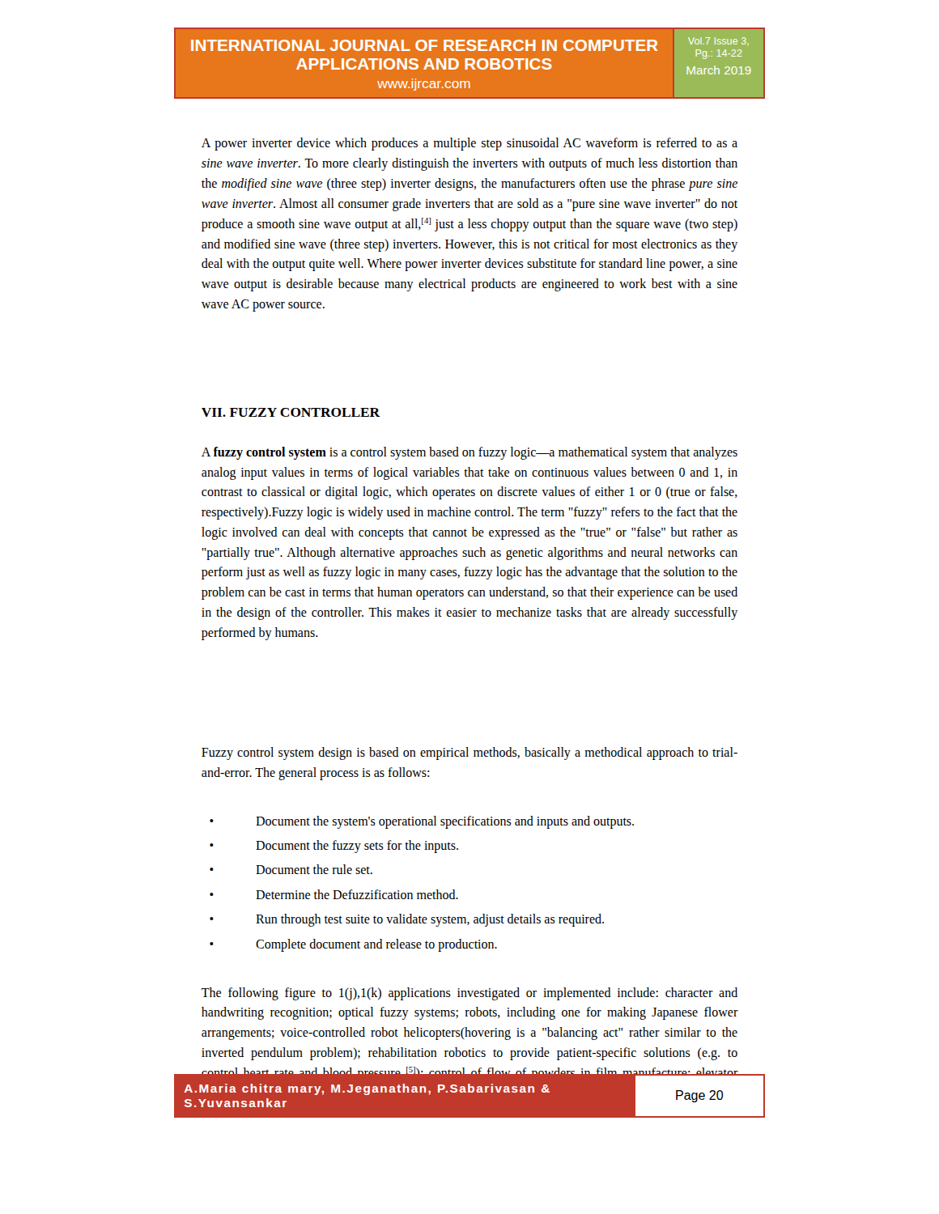INTERNATIONAL JOURNAL OF RESEARCH IN COMPUTER APPLICATIONS AND ROBOTICS
www.ijrcar.com
Vol.7 Issue 3, Pg.: 14-22
March 2019
A power inverter device which produces a multiple step sinusoidal AC waveform is referred to as a sine wave inverter. To more clearly distinguish the inverters with outputs of much less distortion than the modified sine wave (three step) inverter designs, the manufacturers often use the phrase pure sine wave inverter. Almost all consumer grade inverters that are sold as a "pure sine wave inverter" do not produce a smooth sine wave output at all,[4] just a less choppy output than the square wave (two step) and modified sine wave (three step) inverters. However, this is not critical for most electronics as they deal with the output quite well. Where power inverter devices substitute for standard line power, a sine wave output is desirable because many electrical products are engineered to work best with a sine wave AC power source.
VII. FUZZY CONTROLLER
A fuzzy control system is a control system based on fuzzy logic—a mathematical system that analyzes analog input values in terms of logical variables that take on continuous values between 0 and 1, in contrast to classical or digital logic, which operates on discrete values of either 1 or 0 (true or false, respectively).Fuzzy logic is widely used in machine control. The term "fuzzy" refers to the fact that the logic involved can deal with concepts that cannot be expressed as the "true" or "false" but rather as "partially true". Although alternative approaches such as genetic algorithms and neural networks can perform just as well as fuzzy logic in many cases, fuzzy logic has the advantage that the solution to the problem can be cast in terms that human operators can understand, so that their experience can be used in the design of the controller. This makes it easier to mechanize tasks that are already successfully performed by humans.
Fuzzy control system design is based on empirical methods, basically a methodical approach to trial-and-error. The general process is as follows:
Document the system's operational specifications and inputs and outputs.
Document the fuzzy sets for the inputs.
Document the rule set.
Determine the Defuzzification method.
Run through test suite to validate system, adjust details as required.
Complete document and release to production.
The following figure to 1(j),1(k) applications investigated or implemented include: character and handwriting recognition; optical fuzzy systems; robots, including one for making Japanese flower arrangements; voice-controlled robot helicopters(hovering is a "balancing act" rather similar to the inverted pendulum problem); rehabilitation robotics to provide patient-specific solutions (e.g. to control heart rate and blood pressure [5]); control of flow of powders in film manufacture; elevator systems; and so on figure to 1(j),1(k)
A.Maria chitra mary, M.Jeganathan, P.Sabarivasan & S.Yuvansankar
Page 20